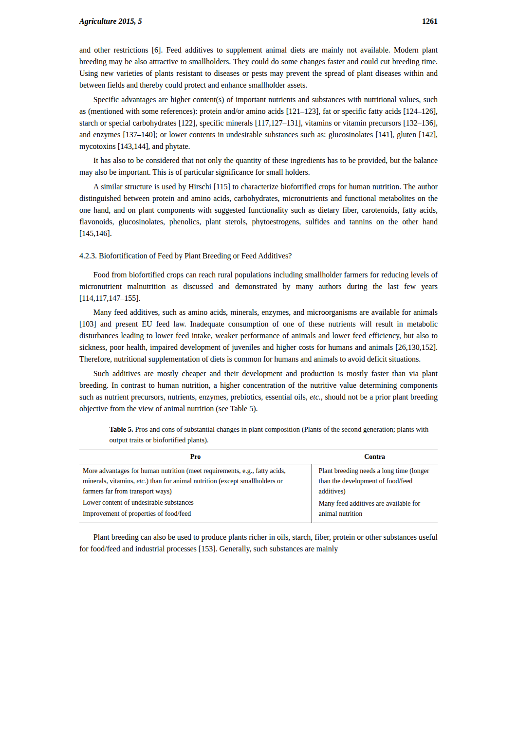Agriculture 2015, 5 1261
and other restrictions [6]. Feed additives to supplement animal diets are mainly not available. Modern plant breeding may be also attractive to smallholders. They could do some changes faster and could cut breeding time. Using new varieties of plants resistant to diseases or pests may prevent the spread of plant diseases within and between fields and thereby could protect and enhance smallholder assets.
Specific advantages are higher content(s) of important nutrients and substances with nutritional values, such as (mentioned with some references): protein and/or amino acids [121–123], fat or specific fatty acids [124–126], starch or special carbohydrates [122], specific minerals [117,127–131], vitamins or vitamin precursors [132–136], and enzymes [137–140]; or lower contents in undesirable substances such as: glucosinolates [141], gluten [142], mycotoxins [143,144], and phytate.
It has also to be considered that not only the quantity of these ingredients has to be provided, but the balance may also be important. This is of particular significance for small holders.
A similar structure is used by Hirschi [115] to characterize biofortified crops for human nutrition. The author distinguished between protein and amino acids, carbohydrates, micronutrients and functional metabolites on the one hand, and on plant components with suggested functionality such as dietary fiber, carotenoids, fatty acids, flavonoids, glucosinolates, phenolics, plant sterols, phytoestrogens, sulfides and tannins on the other hand [145,146].
4.2.3. Biofortification of Feed by Plant Breeding or Feed Additives?
Food from biofortified crops can reach rural populations including smallholder farmers for reducing levels of micronutrient malnutrition as discussed and demonstrated by many authors during the last few years [114,117,147–155].
Many feed additives, such as amino acids, minerals, enzymes, and microorganisms are available for animals [103] and present EU feed law. Inadequate consumption of one of these nutrients will result in metabolic disturbances leading to lower feed intake, weaker performance of animals and lower feed efficiency, but also to sickness, poor health, impaired development of juveniles and higher costs for humans and animals [26,130,152]. Therefore, nutritional supplementation of diets is common for humans and animals to avoid deficit situations.
Such additives are mostly cheaper and their development and production is mostly faster than via plant breeding. In contrast to human nutrition, a higher concentration of the nutritive value determining components such as nutrient precursors, nutrients, enzymes, prebiotics, essential oils, etc., should not be a prior plant breeding objective from the view of animal nutrition (see Table 5).
Table 5. Pros and cons of substantial changes in plant composition (Plants of the second generation; plants with output traits or biofortified plants).
| Pro | Contra |
| --- | --- |
| More advantages for human nutrition (meet requirements, e.g., fatty acids, minerals, vitamins, etc. ) than for animal nutrition (except smallholders or farmers far from transport ways) Lower content of undesirable substances Improvement of properties of food/feed | Plant breeding needs a long time (longer than the development of food/feed additives) Many feed additives are available for animal nutrition |
Plant breeding can also be used to produce plants richer in oils, starch, fiber, protein or other substances useful for food/feed and industrial processes [153]. Generally, such substances are mainly